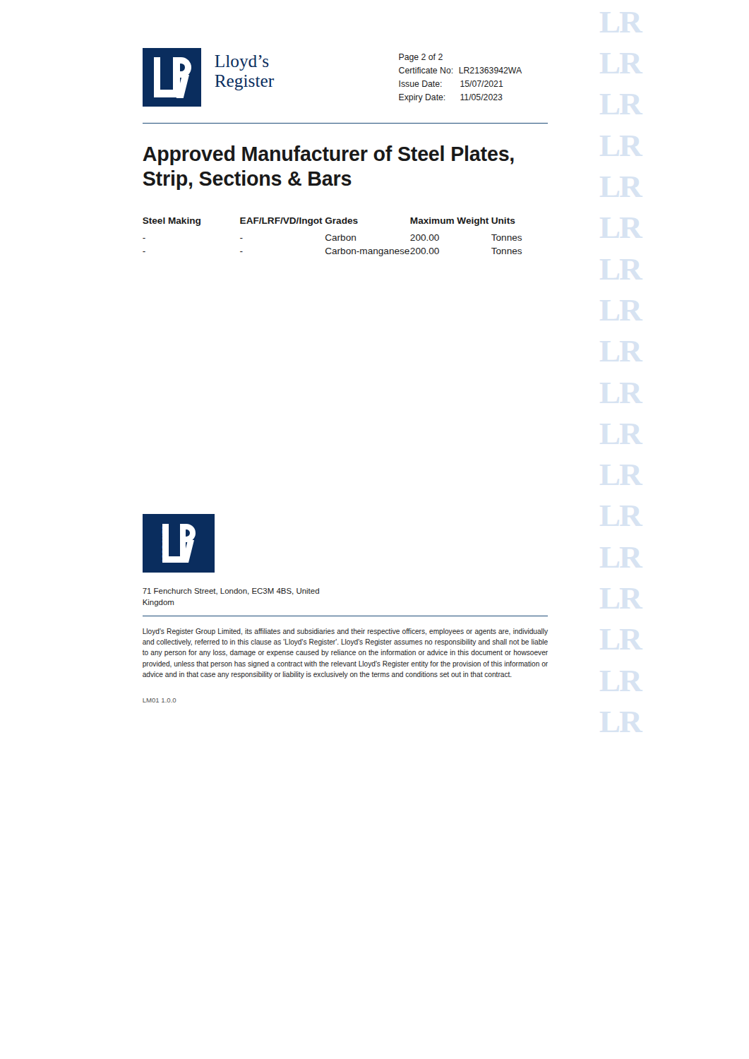LR
LR
LR
LR
LR
LR
LR
LR
LR
LR
LR
LR
LR
LR
LR
LR
LR
LR
Lloyd’s
Register
Page 2 of 2
Certificate No: LR21363942WA
Issue Date: 15/07/2021
Expiry Date: 11/05/2023
Approved Manufacturer of Steel Plates, Strip, Sections & Bars
| Steel Making | EAF/LRF/VD/Ingot | Grades | Maximum Weight | Units |
| --- | --- | --- | --- | --- |
| - | - | Carbon | 200.00 | Tonnes |
| - | - | Carbon-manganese | 200.00 | Tonnes |
APPROVED
71 Fenchurch Street, London, EC3M 4BS, United Kingdom
Lloyd's Register Group Limited, its affiliates and subsidiaries and their respective officers, employees or agents are, individually and collectively, referred to in this clause as 'Lloyd's Register'. Lloyd's Register assumes no responsibility and shall not be liable to any person for any loss, damage or expense caused by reliance on the information or advice in this document or howsoever provided, unless that person has signed a contract with the relevant Lloyd's Register entity for the provision of this information or advice and in that case any responsibility or liability is exclusively on the terms and conditions set out in that contract.
LM01 1.0.0